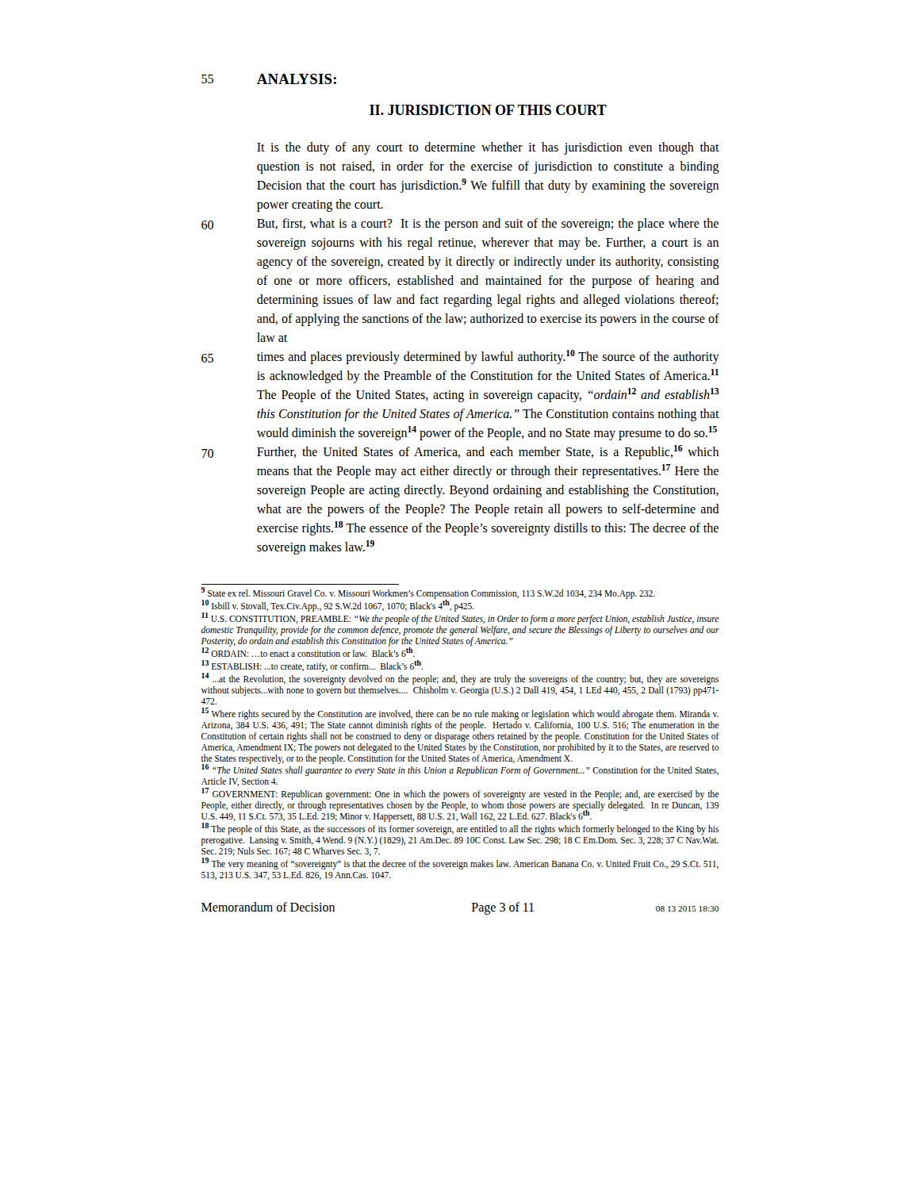55
ANALYSIS:
II. JURISDICTION OF THIS COURT
It is the duty of any court to determine whether it has jurisdiction even though that question is not raised, in order for the exercise of jurisdiction to constitute a binding Decision that the court has jurisdiction.9 We fulfill that duty by examining the sovereign power creating the court.
60
But, first, what is a court? It is the person and suit of the sovereign; the place where the sovereign sojourns with his regal retinue, wherever that may be. Further, a court is an agency of the sovereign, created by it directly or indirectly under its authority, consisting of one or more officers, established and maintained for the purpose of hearing and determining issues of law and fact regarding legal rights and alleged violations thereof; and, of applying the sanctions of the law; authorized to exercise its powers in the course of law at
65
times and places previously determined by lawful authority.10 The source of the authority is acknowledged by the Preamble of the Constitution for the United States of America.11 The People of the United States, acting in sovereign capacity, “ordain12 and establish13 this Constitution for the United States of America.” The Constitution contains nothing that would diminish the sovereign14 power of the People, and no State may presume to do so.15
70
Further, the United States of America, and each member State, is a Republic,16 which means that the People may act either directly or through their representatives.17 Here the sovereign People are acting directly. Beyond ordaining and establishing the Constitution, what are the powers of the People? The People retain all powers to self-determine and exercise rights.18 The essence of the People’s sovereignty distills to this: The decree of the sovereign makes law.19
9 State ex rel. Missouri Gravel Co. v. Missouri Workmen’s Compensation Commission, 113 S.W.2d 1034, 234 Mo.App. 232.
10 Isbill v. Stovall, Tex.Civ.App., 92 S.W.2d 1067, 1070; Black's 4th, p425.
11 U.S. CONSTITUTION, PREAMBLE: “We the people of the United States, in Order to form a more perfect Union, establish Justice, insure domestic Tranquility, provide for the common defence, promote the general Welfare, and secure the Blessings of Liberty to ourselves and our Posterity, do ordain and establish this Constitution for the United States of America.”
12 ORDAIN: …to enact a constitution or law. Black’s 6th.
13 ESTABLISH: ...to create, ratify, or confirm... Black’s 6th.
14 ...at the Revolution, the sovereignty devolved on the people; and, they are truly the sovereigns of the country; but, they are sovereigns without subjects...with none to govern but themselves.... Chisholm v. Georgia (U.S.) 2 Dall 419, 454, 1 LEd 440, 455, 2 Dall (1793) pp471-472.
15 Where rights secured by the Constitution are involved, there can be no rule making or legislation which would abrogate them. Miranda v. Arizona, 384 U.S. 436, 491; The State cannot diminish rights of the people. Hertado v. California, 100 U.S. 516; The enumeration in the Constitution of certain rights shall not be construed to deny or disparage others retained by the people. Constitution for the United States of America, Amendment IX; The powers not delegated to the United States by the Constitution, nor prohibited by it to the States, are reserved to the States respectively, or to the people. Constitution for the United States of America, Amendment X.
16 “The United States shall guarantee to every State in this Union a Republican Form of Government...” Constitution for the United States, Article IV, Section 4.
17 GOVERNMENT: Republican government: One in which the powers of sovereignty are vested in the People; and, are exercised by the People, either directly, or through representatives chosen by the People, to whom those powers are specially delegated. In re Duncan, 139 U.S. 449, 11 S.Ct. 573, 35 L.Ed. 219; Minor v. Happersett, 88 U.S. 21, Wall 162, 22 L.Ed. 627. Black's 6th.
18 The people of this State, as the successors of its former sovereign, are entitled to all the rights which formerly belonged to the King by his prerogative. Lansing v. Smith, 4 Wend. 9 (N.Y.) (1829), 21 Am.Dec. 89 10C Const. Law Sec. 298; 18 C Em.Dom. Sec. 3, 228; 37 C Nav.Wat. Sec. 219; Nuls Sec. 167; 48 C Wharves Sec. 3, 7.
19 The very meaning of “sovereignty” is that the decree of the sovereign makes law. American Banana Co. v. United Fruit Co., 29 S.Ct. 511, 513, 213 U.S. 347, 53 L.Ed. 826, 19 Ann.Cas. 1047.
Memorandum of Decision
Page 3 of 11
08 13 2015 18:30